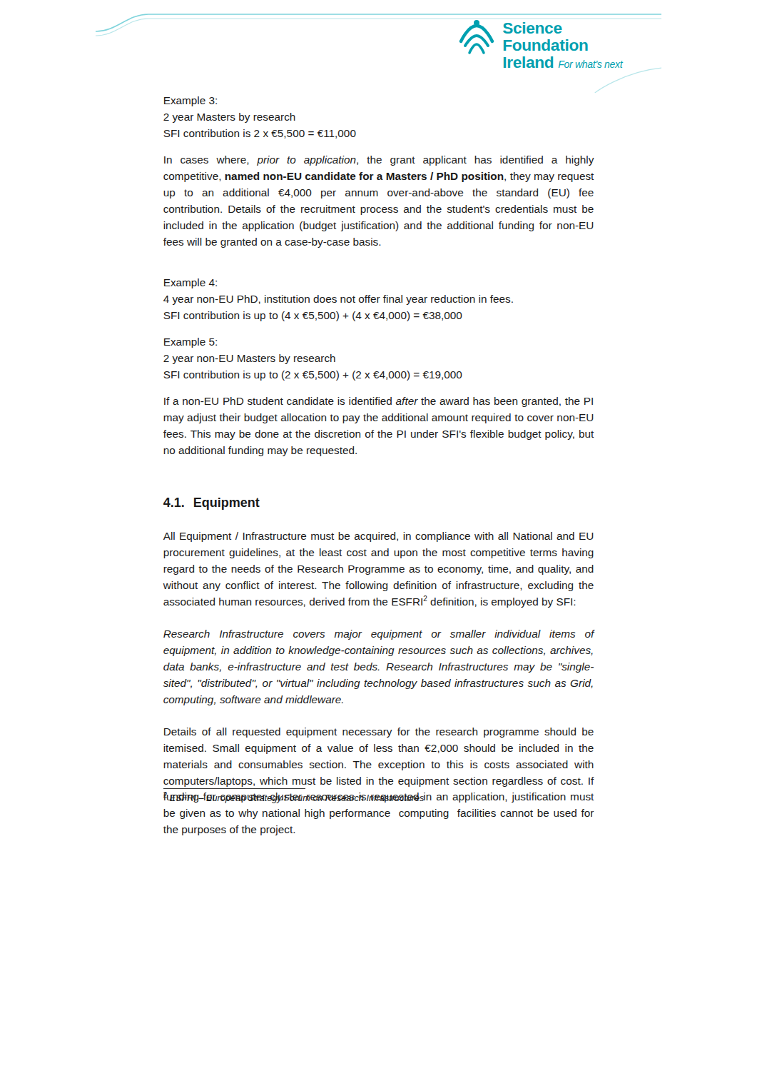Science
Foundation
Ireland For what's next
Example 3:
2 year Masters by research
SFI contribution is 2 x €5,500 = €11,000
In cases where, prior to application, the grant applicant has identified a highly competitive, named non-EU candidate for a Masters / PhD position, they may request up to an additional €4,000 per annum over-and-above the standard (EU) fee contribution. Details of the recruitment process and the student's credentials must be included in the application (budget justification) and the additional funding for non-EU fees will be granted on a case-by-case basis.
Example 4:
4 year non-EU PhD, institution does not offer final year reduction in fees.
SFI contribution is up to (4 x €5,500) + (4 x €4,000) = €38,000
Example 5:
2 year non-EU Masters by research
SFI contribution is up to (2 x €5,500) + (2 x €4,000) = €19,000
If a non-EU PhD student candidate is identified after the award has been granted, the PI may adjust their budget allocation to pay the additional amount required to cover non-EU fees. This may be done at the discretion of the PI under SFI's flexible budget policy, but no additional funding may be requested.
4.1. Equipment
All Equipment / Infrastructure must be acquired, in compliance with all National and EU procurement guidelines, at the least cost and upon the most competitive terms having regard to the needs of the Research Programme as to economy, time, and quality, and without any conflict of interest. The following definition of infrastructure, excluding the associated human resources, derived from the ESFRI2 definition, is employed by SFI:
Research Infrastructure covers major equipment or smaller individual items of equipment, in addition to knowledge-containing resources such as collections, archives, data banks, e-infrastructure and test beds. Research Infrastructures may be "single-sited", "distributed", or "virtual" including technology based infrastructures such as Grid, computing, software and middleware.
Details of all requested equipment necessary for the research programme should be itemised. Small equipment of a value of less than €2,000 should be included in the materials and consumables section. The exception to this is costs associated with computers/laptops, which must be listed in the equipment section regardless of cost. If funding for computer cluster resources is requested in an application, justification must be given as to why national high performance computing facilities cannot be used for the purposes of the project.
2 ESFRI – European Strategy Forum on Research Infrastructures